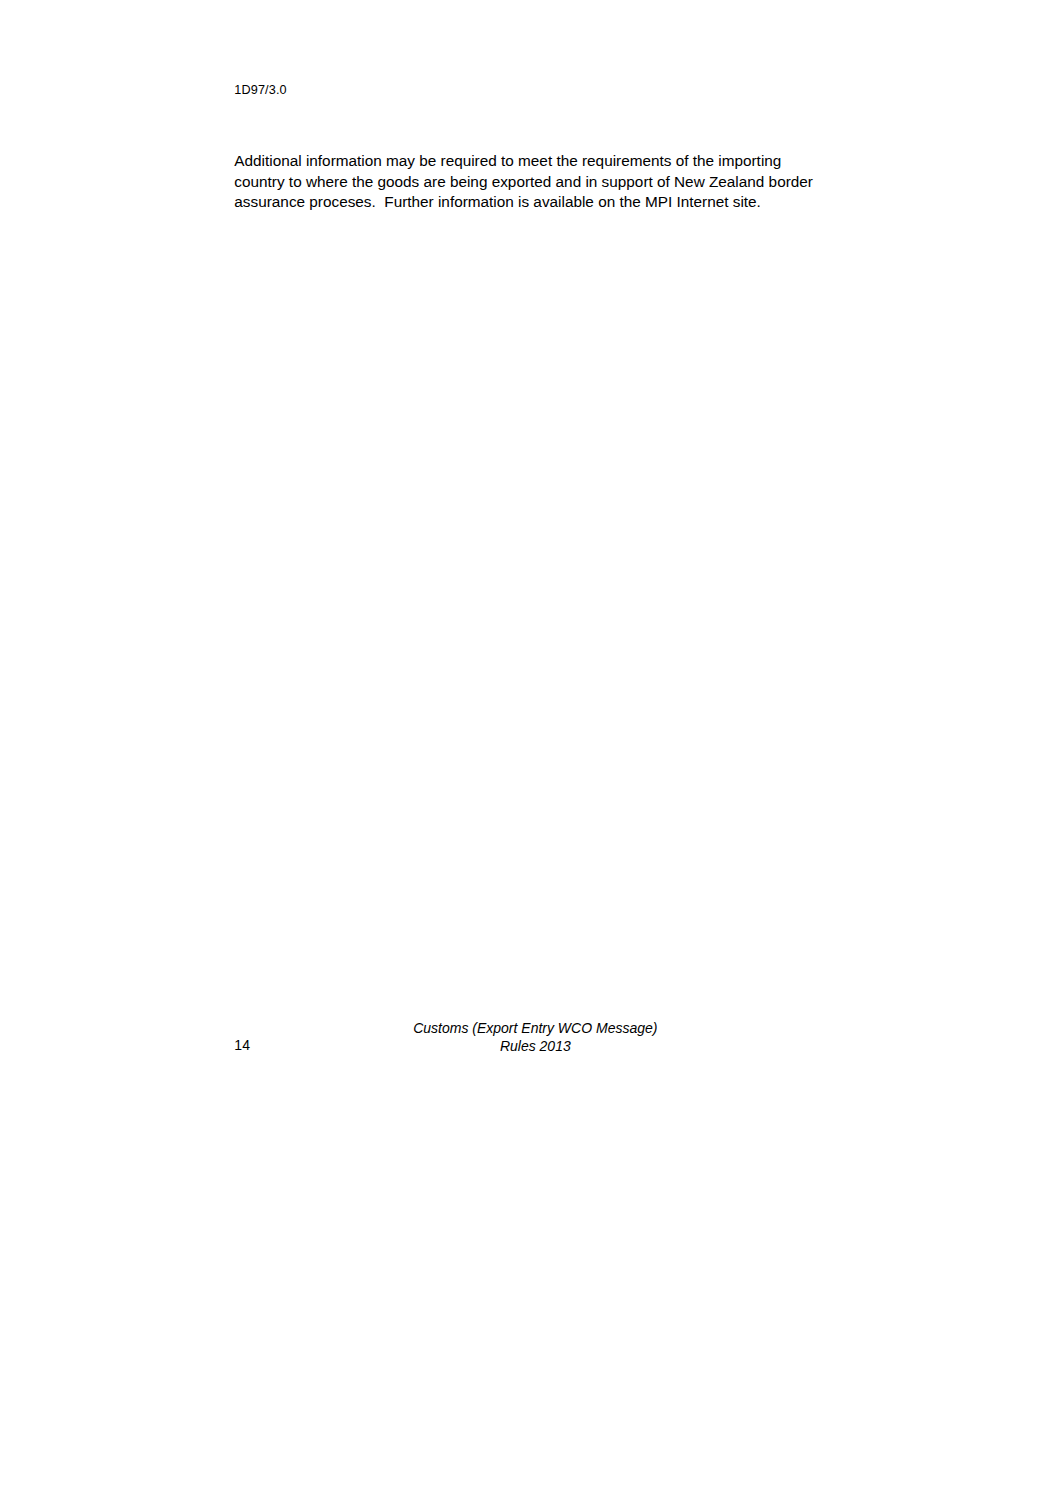1D97/3.0
Additional information may be required to meet the requirements of the importing country to where the goods are being exported and in support of New Zealand border assurance proceses. Further information is available on the MPI Internet site.
14
Customs (Export Entry WCO Message)
Rules 2013